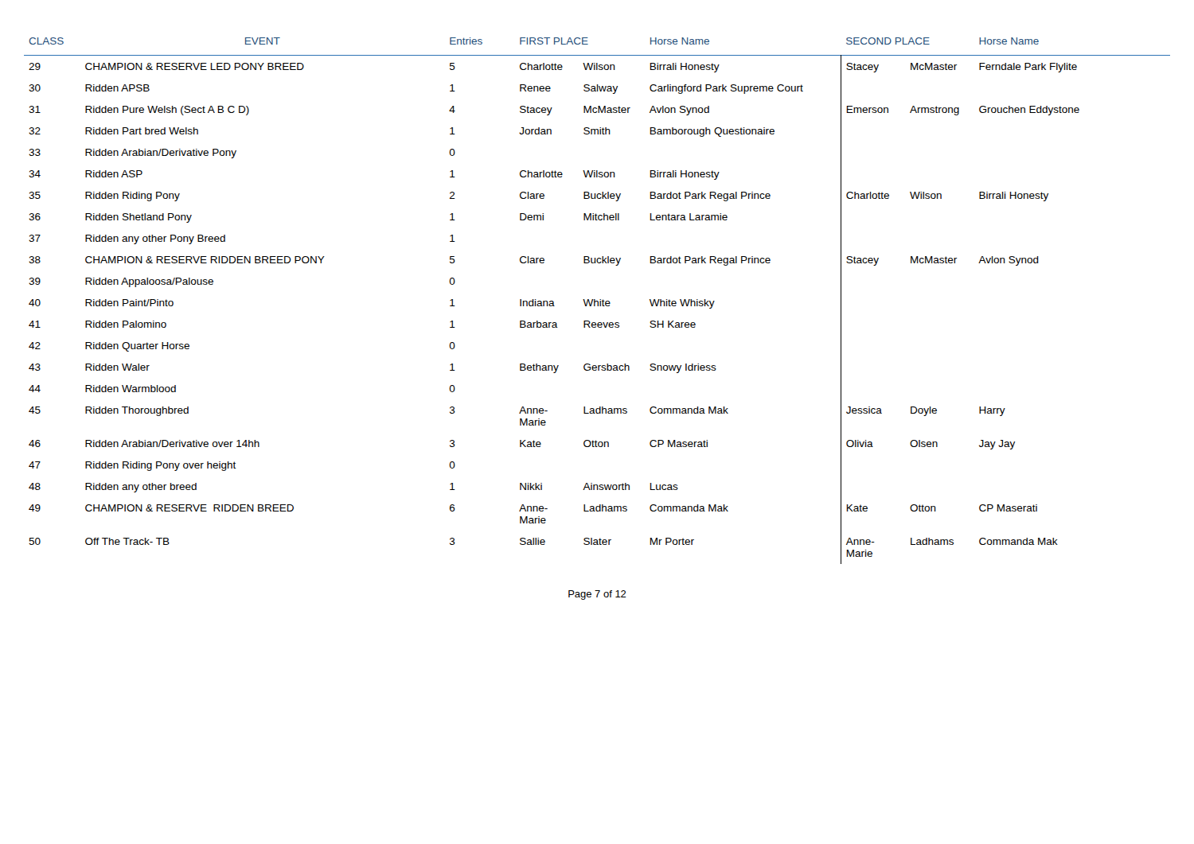| CLASS | EVENT | Entries | FIRST PLACE | Horse Name | SECOND PLACE | Horse Name |
| --- | --- | --- | --- | --- | --- | --- |
| 29 | CHAMPION & RESERVE LED PONY BREED | 5 | Charlotte | Wilson | Birrali Honesty | Stacey | McMaster | Ferndale Park Flylite |
| 30 | Ridden APSB | 1 | Renee | Salway | Carlingford Park Supreme Court | | | |
| 31 | Ridden Pure Welsh (Sect A B C D) | 4 | Stacey | McMaster | Avlon Synod | Emerson | Armstrong | Grouchen Eddystone |
| 32 | Ridden Part bred Welsh | 1 | Jordan | Smith | Bamborough Questionaire | | | |
| 33 | Ridden Arabian/Derivative Pony | 0 | | | | | | |
| 34 | Ridden ASP | 1 | Charlotte | Wilson | Birrali Honesty | | | |
| 35 | Ridden Riding Pony | 2 | Clare | Buckley | Bardot Park Regal Prince | Charlotte | Wilson | Birrali Honesty |
| 36 | Ridden Shetland Pony | 1 | Demi | Mitchell | Lentara Laramie | | | |
| 37 | Ridden any other Pony Breed | 1 | | | | | | |
| 38 | CHAMPION & RESERVE RIDDEN BREED PONY | 5 | Clare | Buckley | Bardot Park Regal Prince | Stacey | McMaster | Avlon Synod |
| 39 | Ridden Appaloosa/Palouse | 0 | | | | | | |
| 40 | Ridden Paint/Pinto | 1 | Indiana | White | White Whisky | | | |
| 41 | Ridden Palomino | 1 | Barbara | Reeves | SH Karee | | | |
| 42 | Ridden Quarter Horse | 0 | | | | | | |
| 43 | Ridden Waler | 1 | Bethany | Gersbach | Snowy Idriess | | | |
| 44 | Ridden Warmblood | 0 | | | | | | |
| 45 | Ridden Thoroughbred | 3 | Anne-Marie | Ladhams | Commanda Mak | Jessica | Doyle | Harry |
| 46 | Ridden Arabian/Derivative over 14hh | 3 | Kate | Otton | CP Maserati | Olivia | Olsen | Jay Jay |
| 47 | Ridden Riding Pony over height | 0 | | | | | | |
| 48 | Ridden any other breed | 1 | Nikki | Ainsworth | Lucas | | | |
| 49 | CHAMPION & RESERVE RIDDEN BREED | 6 | Anne-Marie | Ladhams | Commanda Mak | Kate | Otton | CP Maserati |
| 50 | Off The Track- TB | 3 | Sallie | Slater | Mr Porter | Anne-Marie | Ladhams | Commanda Mak |
Page 7 of 12